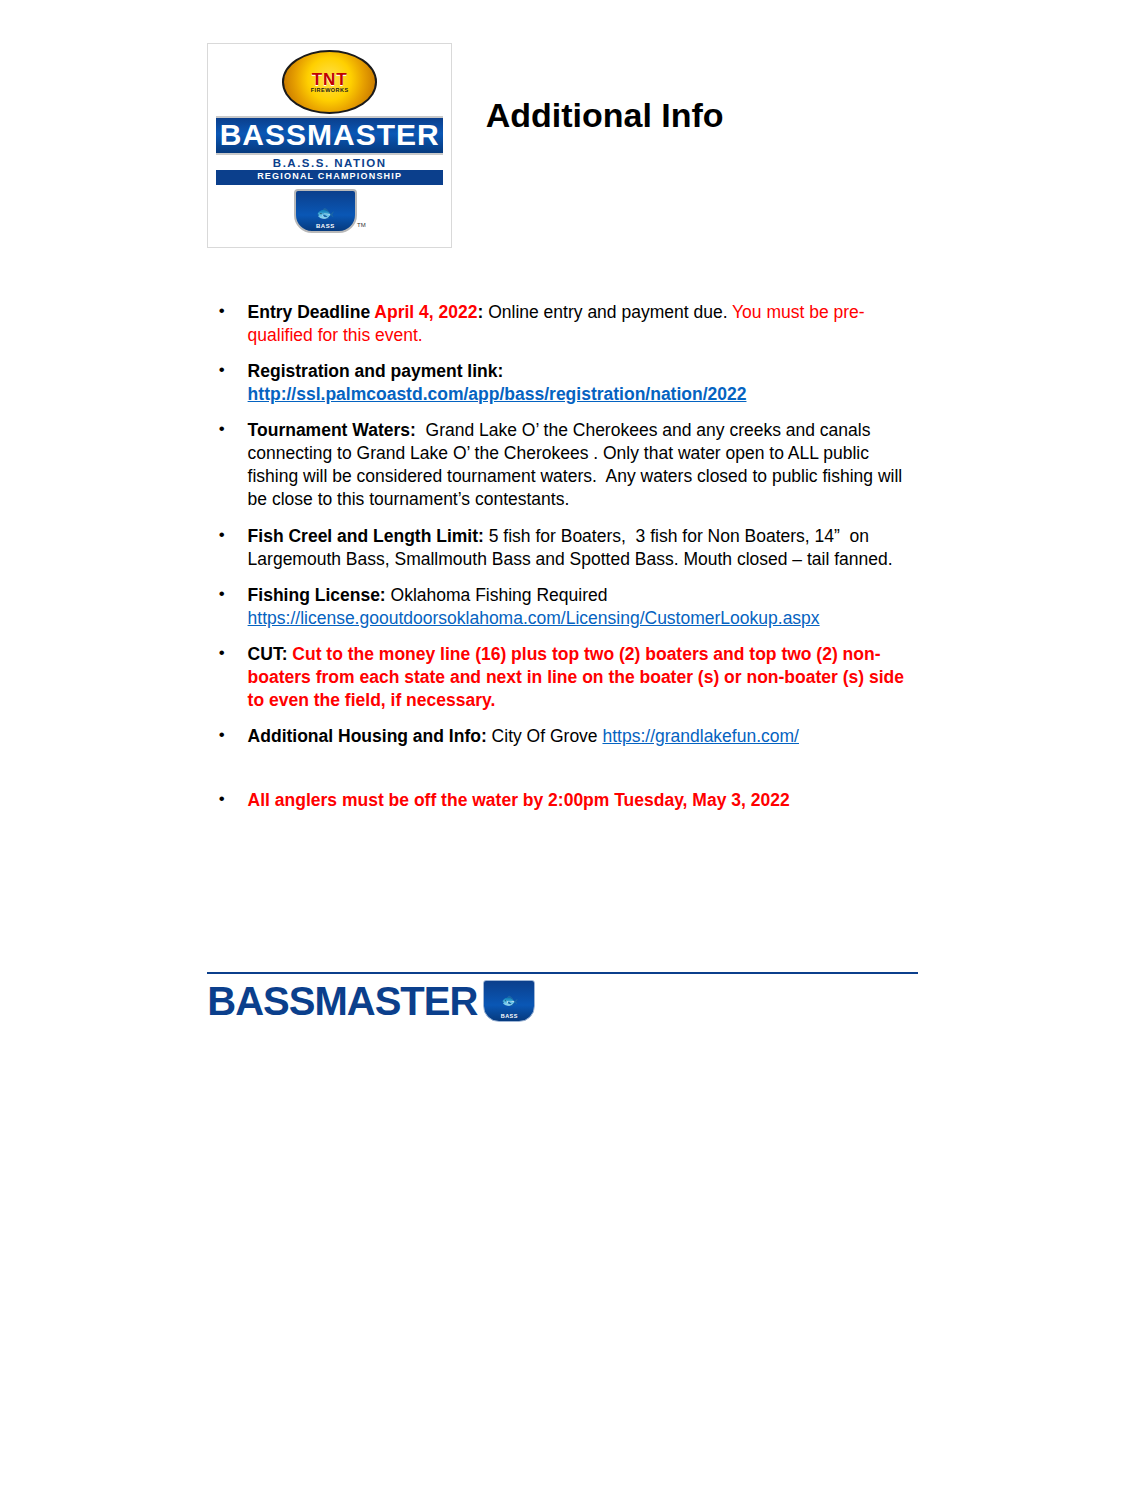TNT
FIREWORKS
BASSMASTER
B.A.S.S. NATION
REGIONAL CHAMPIONSHIP
🐟 BASS TM
Additional Info
Entry Deadline April 4, 2022: Online entry and payment due. You must be pre-qualified for this event.
Registration and payment link:
http://ssl.palmcoastd.com/app/bass/registration/nation/2022
Tournament Waters: Grand Lake O’ the Cherokees and any creeks and canals connecting to Grand Lake O’ the Cherokees . Only that water open to ALL public fishing will be considered tournament waters. Any waters closed to public fishing will be close to this tournament’s contestants.
Fish Creel and Length Limit: 5 fish for Boaters, 3 fish for Non Boaters, 14” on Largemouth Bass, Smallmouth Bass and Spotted Bass. Mouth closed – tail fanned.
Fishing License: Oklahoma Fishing Required
https://license.gooutdoorsoklahoma.com/Licensing/CustomerLookup.aspx
CUT: Cut to the money line (16) plus top two (2) boaters and top two (2) non-boaters from each state and next in line on the boater (s) or non-boater (s) side to even the field, if necessary.
Additional Housing and Info: City Of Grove https://grandlakefun.com/
All anglers must be off the water by 2:00pm Tuesday, May 3, 2022
BASSMASTER 🐟 BASS